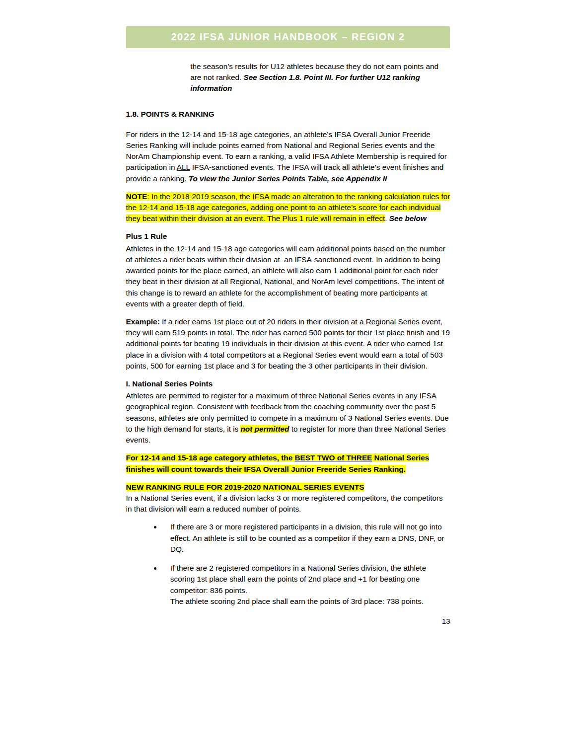2022 IFSA JUNIOR HANDBOOK – REGION 2
the season’s results for U12 athletes because they do not earn points and are not ranked. See Section 1.8. Point III. For further U12 ranking information
1.8. POINTS & RANKING
For riders in the 12-14 and 15-18 age categories, an athlete’s IFSA Overall Junior Freeride Series Ranking will include points earned from National and Regional Series events and the NorAm Championship event. To earn a ranking, a valid IFSA Athlete Membership is required for participation in ALL IFSA-sanctioned events. The IFSA will track all athlete’s event finishes and provide a ranking. To view the Junior Series Points Table, see Appendix II
NOTE: In the 2018-2019 season, the IFSA made an alteration to the ranking calculation rules for the 12-14 and 15-18 age categories, adding one point to an athlete’s score for each individual they beat within their division at an event. The Plus 1 rule will remain in effect. See below
Plus 1 Rule
Athletes in the 12-14 and 15-18 age categories will earn additional points based on the number of athletes a rider beats within their division at an IFSA-sanctioned event. In addition to being awarded points for the place earned, an athlete will also earn 1 additional point for each rider they beat in their division at all Regional, National, and NorAm level competitions. The intent of this change is to reward an athlete for the accomplishment of beating more participants at events with a greater depth of field.
Example: If a rider earns 1st place out of 20 riders in their division at a Regional Series event, they will earn 519 points in total. The rider has earned 500 points for their 1st place finish and 19 additional points for beating 19 individuals in their division at this event. A rider who earned 1st place in a division with 4 total competitors at a Regional Series event would earn a total of 503 points, 500 for earning 1st place and 3 for beating the 3 other participants in their division.
I. National Series Points
Athletes are permitted to register for a maximum of three National Series events in any IFSA geographical region. Consistent with feedback from the coaching community over the past 5 seasons, athletes are only permitted to compete in a maximum of 3 National Series events. Due to the high demand for starts, it is not permitted to register for more than three National Series events.
For 12-14 and 15-18 age category athletes, the BEST TWO of THREE National Series finishes will count towards their IFSA Overall Junior Freeride Series Ranking.
NEW RANKING RULE FOR 2019-2020 NATIONAL SERIES EVENTS
In a National Series event, if a division lacks 3 or more registered competitors, the competitors in that division will earn a reduced number of points.
If there are 3 or more registered participants in a division, this rule will not go into effect. An athlete is still to be counted as a competitor if they earn a DNS, DNF, or DQ.
If there are 2 registered competitors in a National Series division, the athlete scoring 1st place shall earn the points of 2nd place and +1 for beating one competitor: 836 points.
The athlete scoring 2nd place shall earn the points of 3rd place: 738 points.
13